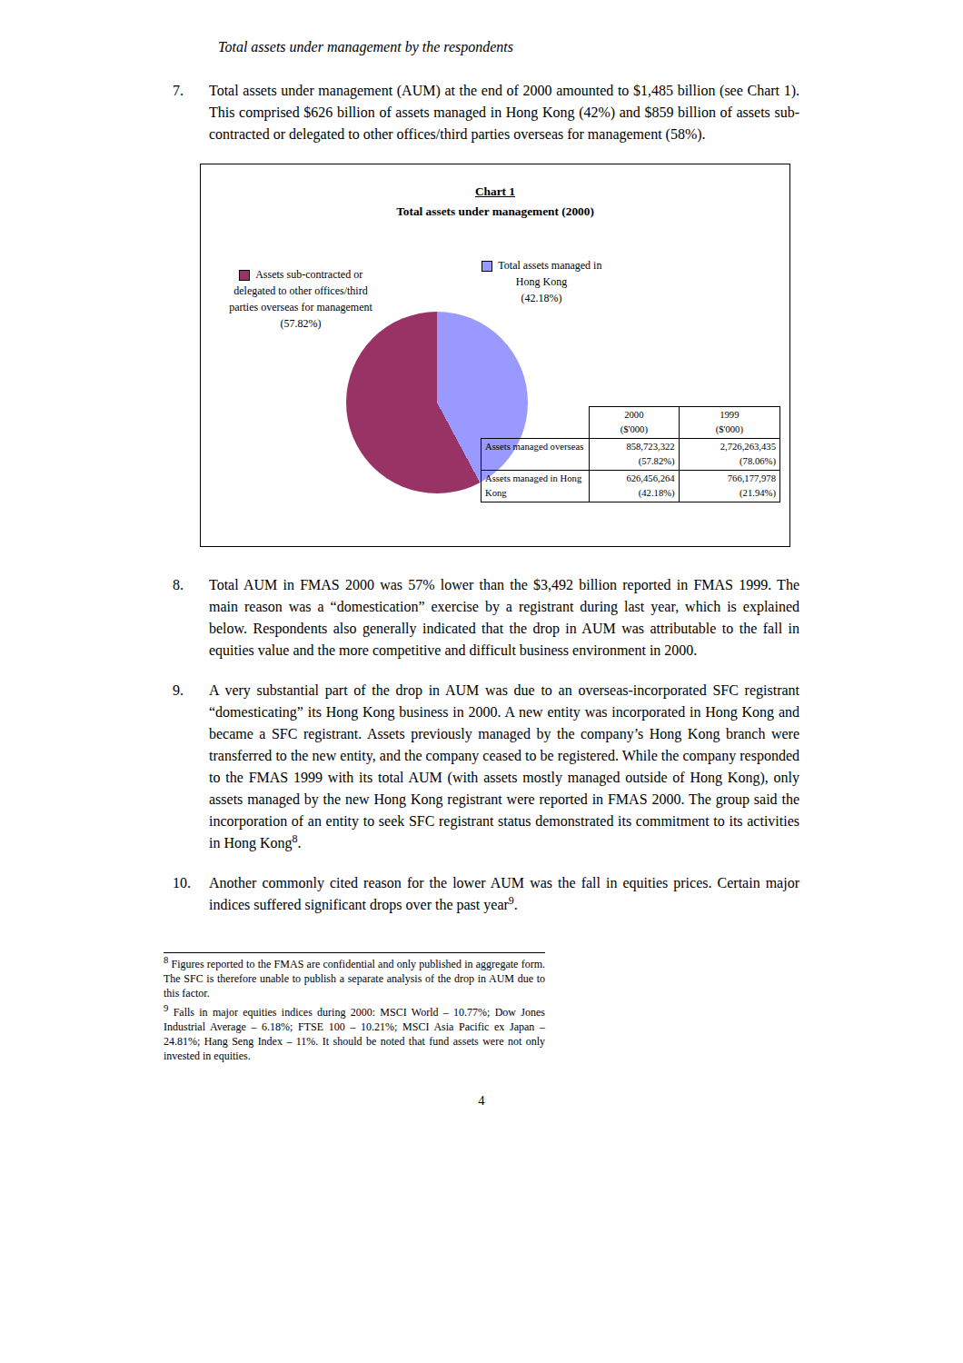Total assets under management by the respondents
7.
Total assets under management (AUM) at the end of 2000 amounted to $1,485 billion (see Chart 1). This comprised $626 billion of assets managed in Hong Kong (42%) and $859 billion of assets sub-contracted or delegated to other offices/third parties overseas for management (58%).
Chart 1
Total assets under management (2000)
Assets sub-contracted or delegated to other offices/third parties overseas for management
(57.82%)
Total assets managed in Hong Kong
(42.18%)
| | 2000 ($'000) | 1999 ($'000) |
| Assets managed overseas | 858,723,322 (57.82%) | 2,726,263,435 (78.06%) |
| Assets managed in Hong Kong | 626,456,264 (42.18%) | 766,177,978 (21.94%) |
8.
Total AUM in FMAS 2000 was 57% lower than the $3,492 billion reported in FMAS 1999. The main reason was a “domestication” exercise by a registrant during last year, which is explained below. Respondents also generally indicated that the drop in AUM was attributable to the fall in equities value and the more competitive and difficult business environment in 2000.
9.
A very substantial part of the drop in AUM was due to an overseas-incorporated SFC registrant “domesticating” its Hong Kong business in 2000. A new entity was incorporated in Hong Kong and became a SFC registrant. Assets previously managed by the company’s Hong Kong branch were transferred to the new entity, and the company ceased to be registered. While the company responded to the FMAS 1999 with its total AUM (with assets mostly managed outside of Hong Kong), only assets managed by the new Hong Kong registrant were reported in FMAS 2000. The group said the incorporation of an entity to seek SFC registrant status demonstrated its commitment to its activities in Hong Kong8.
10.
Another commonly cited reason for the lower AUM was the fall in equities prices. Certain major indices suffered significant drops over the past year9.
8 Figures reported to the FMAS are confidential and only published in aggregate form. The SFC is therefore unable to publish a separate analysis of the drop in AUM due to this factor.
9 Falls in major equities indices during 2000: MSCI World – 10.77%; Dow Jones Industrial Average – 6.18%; FTSE 100 – 10.21%; MSCI Asia Pacific ex Japan – 24.81%; Hang Seng Index – 11%. It should be noted that fund assets were not only invested in equities.
4